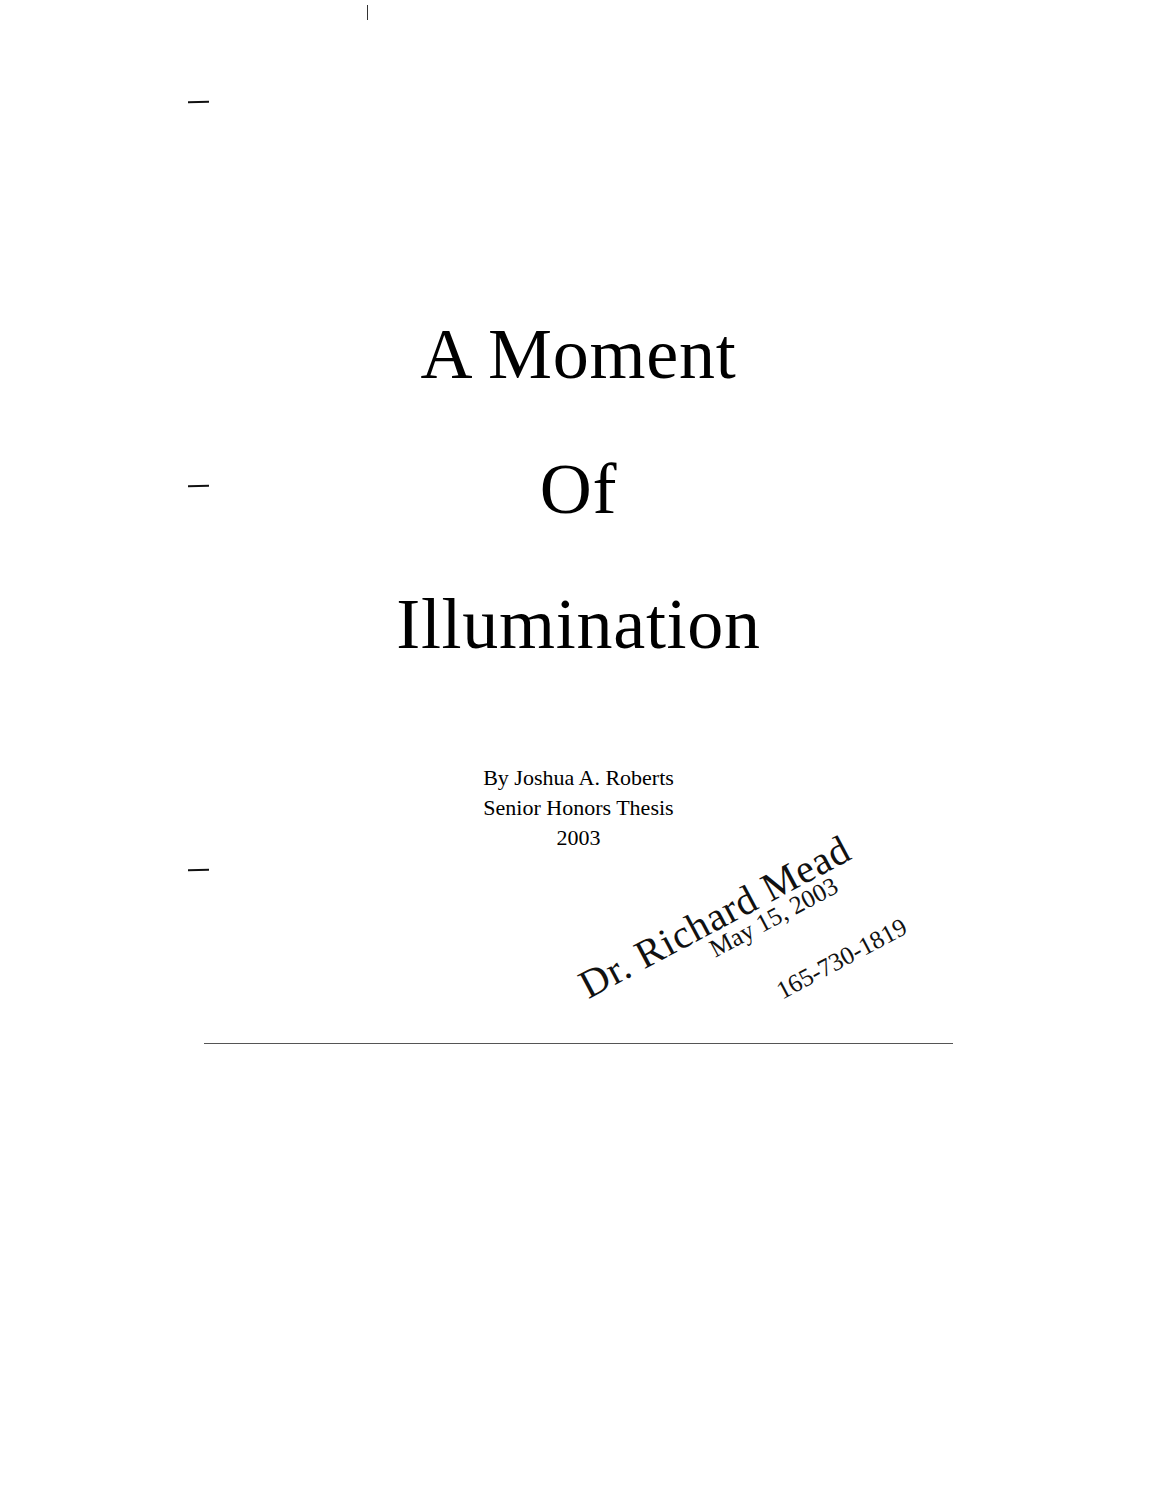A Moment
Of
Illumination
By Joshua A. Roberts
Senior Honors Thesis
2003
Dr. Richard Mead May 15, 2003 165-730-1819